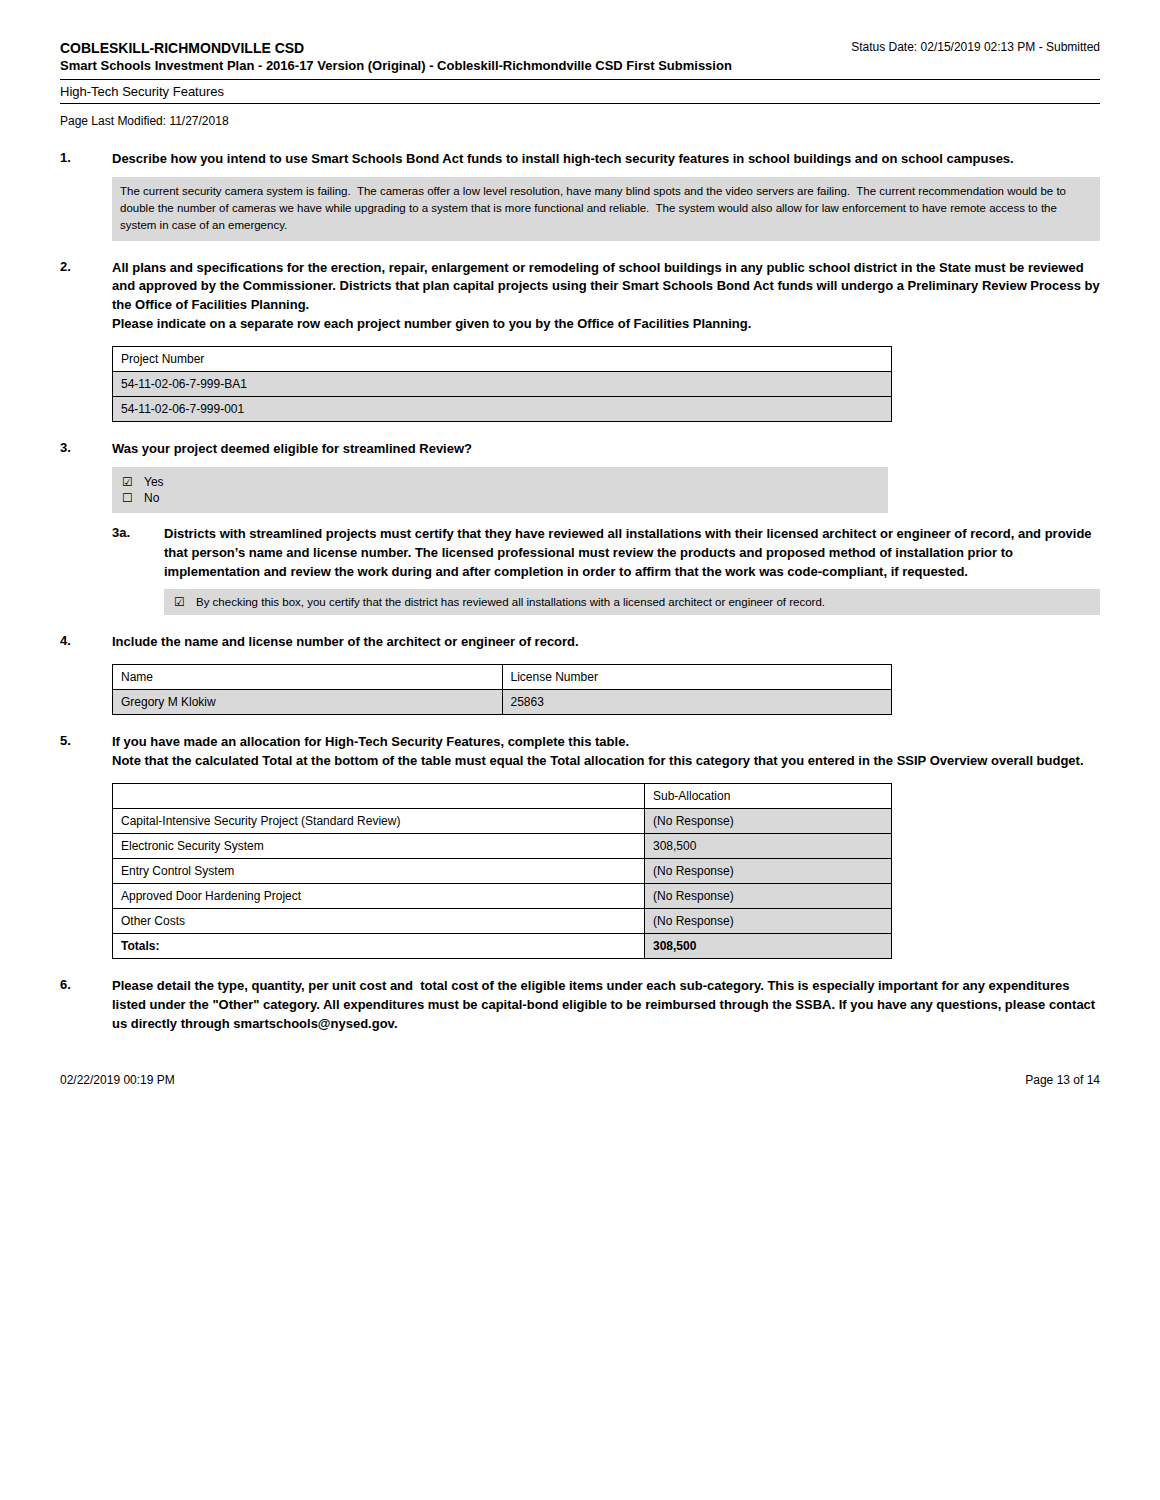COBLESKILL-RICHMONDVILLE CSD Status Date: 02/15/2019 02:13 PM - Submitted
Smart Schools Investment Plan - 2016-17 Version (Original) - Cobleskill-Richmondville CSD First Submission
High-Tech Security Features
Page Last Modified: 11/27/2018
1.
Describe how you intend to use Smart Schools Bond Act funds to install high-tech security features in school buildings and on school campuses.
The current security camera system is failing. The cameras offer a low level resolution, have many blind spots and the video servers are failing. The current recommendation would be to double the number of cameras we have while upgrading to a system that is more functional and reliable. The system would also allow for law enforcement to have remote access to the system in case of an emergency.
2.
All plans and specifications for the erection, repair, enlargement or remodeling of school buildings in any public school district in the State must be reviewed and approved by the Commissioner. Districts that plan capital projects using their Smart Schools Bond Act funds will undergo a Preliminary Review Process by the Office of Facilities Planning.
Please indicate on a separate row each project number given to you by the Office of Facilities Planning.
| Project Number |
| --- |
| 54-11-02-06-7-999-BA1 |
| 54-11-02-06-7-999-001 |
3.
Was your project deemed eligible for streamlined Review?
☑Yes
☐No
3a.
Districts with streamlined projects must certify that they have reviewed all installations with their licensed architect or engineer of record, and provide that person’s name and license number. The licensed professional must review the products and proposed method of installation prior to implementation and review the work during and after completion in order to affirm that the work was code-compliant, if requested.
☑By checking this box, you certify that the district has reviewed all installations with a licensed architect or engineer of record.
4.
Include the name and license number of the architect or engineer of record.
| Name | License Number |
| --- | --- |
| Gregory M Klokiw | 25863 |
5.
If you have made an allocation for High-Tech Security Features, complete this table.
Note that the calculated Total at the bottom of the table must equal the Total allocation for this category that you entered in the SSIP Overview overall budget.
| | Sub-Allocation |
| --- | --- |
| Capital-Intensive Security Project (Standard Review) | (No Response) |
| Electronic Security System | 308,500 |
| Entry Control System | (No Response) |
| Approved Door Hardening Project | (No Response) |
| Other Costs | (No Response) |
| Totals: | 308,500 |
6.
Please detail the type, quantity, per unit cost and total cost of the eligible items under each sub-category. This is especially important for any expenditures listed under the "Other" category. All expenditures must be capital-bond eligible to be reimbursed through the SSBA. If you have any questions, please contact us directly through smartschools@nysed.gov.
02/22/2019 00:19 PM Page 13 of 14